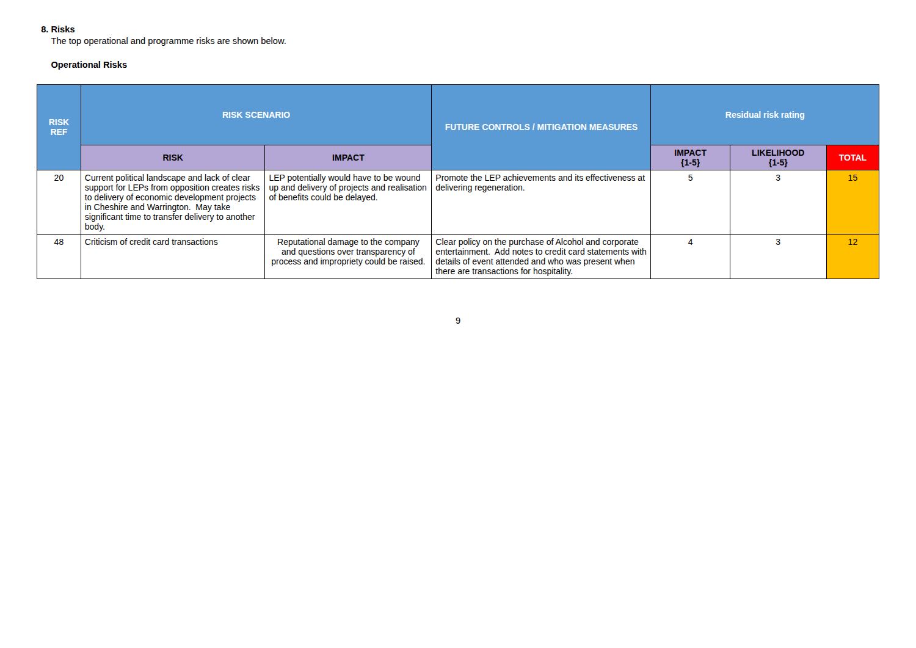Risks
The top operational and programme risks are shown below.
Operational Risks
| RISK REF | RISK SCENARIO | FUTURE CONTROLS / MITIGATION MEASURES | Residual risk rating |
| --- | --- | --- | --- |
| RISK | IMPACT | IMPACT {1-5} | LIKELIHOOD {1-5} | TOTAL |
| 20 | Current political landscape and lack of clear support for LEPs from opposition creates risks to delivery of economic development projects in Cheshire and Warrington. May take significant time to transfer delivery to another body. | LEP potentially would have to be wound up and delivery of projects and realisation of benefits could be delayed. | Promote the LEP achievements and its effectiveness at delivering regeneration. | 5 | 3 | 15 |
| 48 | Criticism of credit card transactions | Reputational damage to the company and questions over transparency of process and impropriety could be raised. | Clear policy on the purchase of Alcohol and corporate entertainment. Add notes to credit card statements with details of event attended and who was present when there are transactions for hospitality. | 4 | 3 | 12 |
9